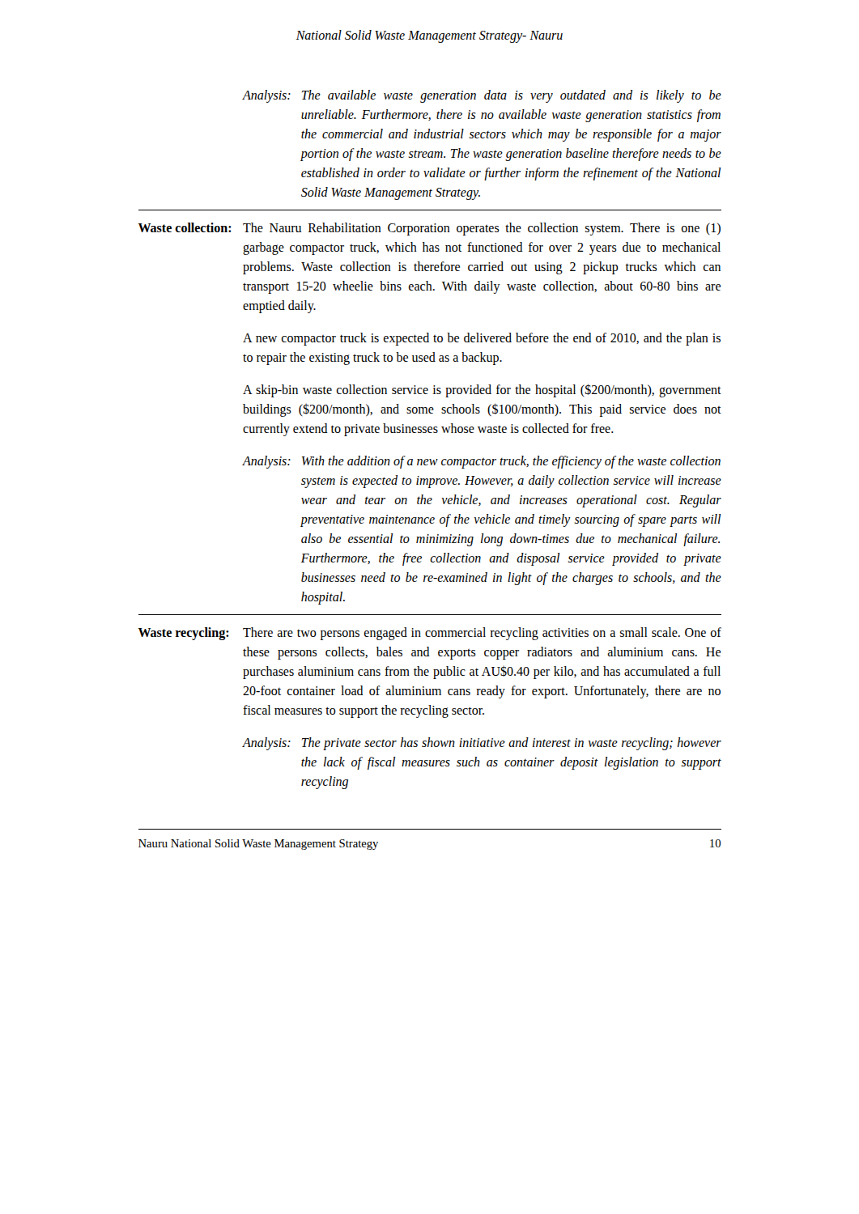National Solid Waste Management Strategy- Nauru
| | Analysis: The available waste generation data is very outdated and is likely to be unreliable. Furthermore, there is no available waste generation statistics from the commercial and industrial sectors which may be responsible for a major portion of the waste stream. The waste generation baseline therefore needs to be established in order to validate or further inform the refinement of the National Solid Waste Management Strategy. |
| Waste collection: | The Nauru Rehabilitation Corporation operates the collection system. There is one (1) garbage compactor truck, which has not functioned for over 2 years due to mechanical problems. Waste collection is therefore carried out using 2 pickup trucks which can transport 15-20 wheelie bins each. With daily waste collection, about 60-80 bins are emptied daily. A new compactor truck is expected to be delivered before the end of 2010, and the plan is to repair the existing truck to be used as a backup. A skip-bin waste collection service is provided for the hospital ($200/month), government buildings ($200/month), and some schools ($100/month). This paid service does not currently extend to private businesses whose waste is collected for free. Analysis: With the addition of a new compactor truck, the efficiency of the waste collection system is expected to improve. However, a daily collection service will increase wear and tear on the vehicle, and increases operational cost. Regular preventative maintenance of the vehicle and timely sourcing of spare parts will also be essential to minimizing long down-times due to mechanical failure. Furthermore, the free collection and disposal service provided to private businesses need to be re-examined in light of the charges to schools, and the hospital. |
| Waste recycling: | There are two persons engaged in commercial recycling activities on a small scale. One of these persons collects, bales and exports copper radiators and aluminium cans. He purchases aluminium cans from the public at AU$0.40 per kilo, and has accumulated a full 20-foot container load of aluminium cans ready for export. Unfortunately, there are no fiscal measures to support the recycling sector. Analysis: The private sector has shown initiative and interest in waste recycling; however the lack of fiscal measures such as container deposit legislation to support recycling |
Nauru National Solid Waste Management Strategy 10